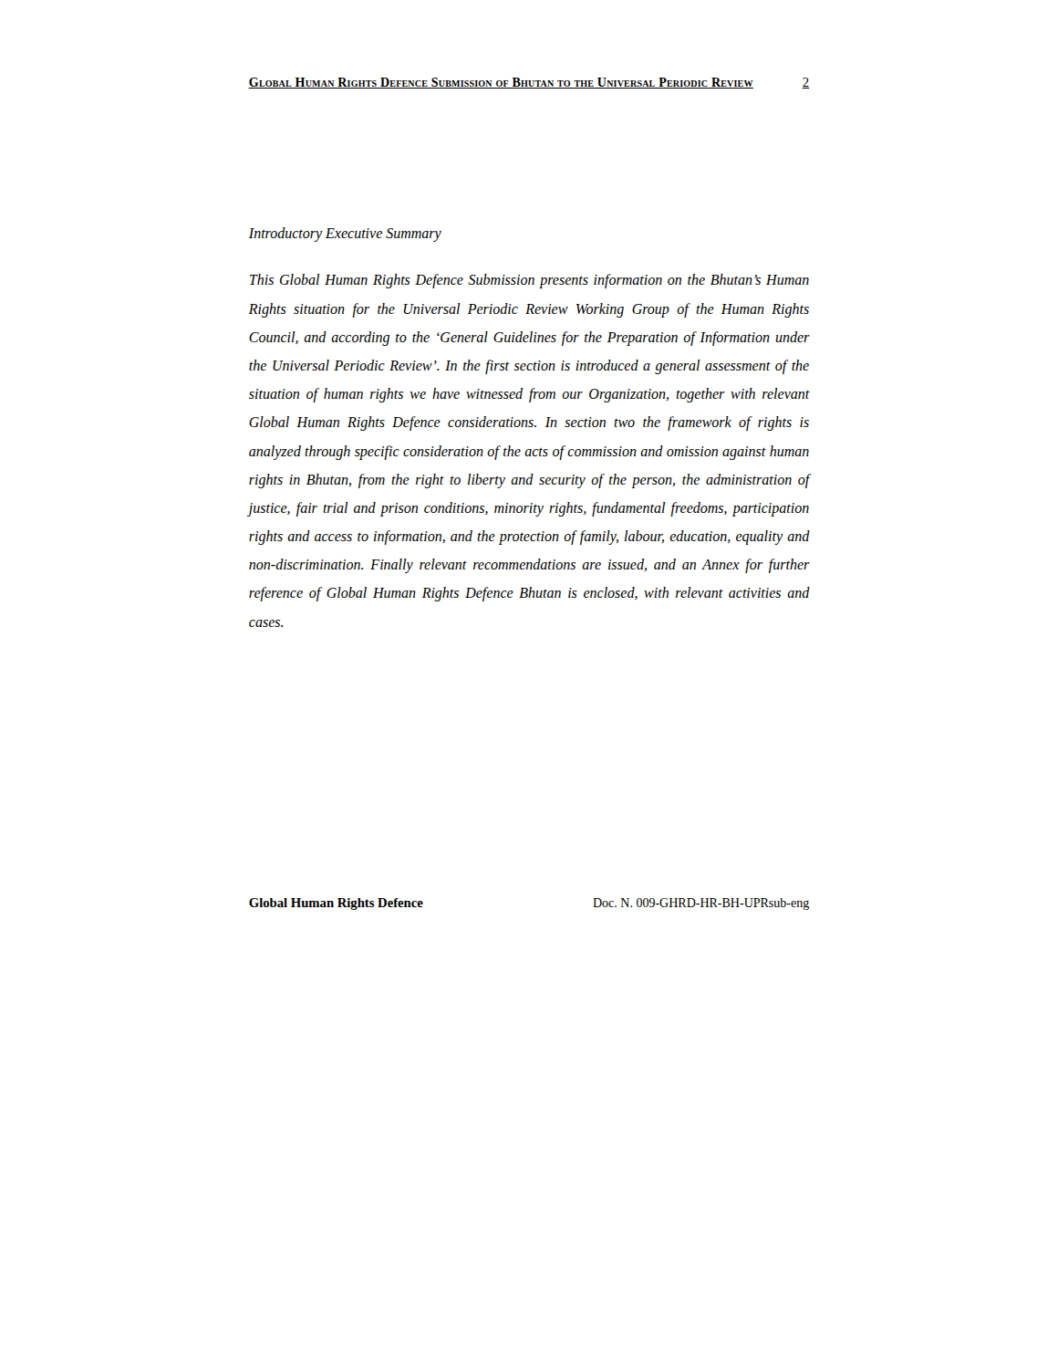Global Human Rights Defence Submission of Bhutan to the Universal Periodic Review 2
Introductory Executive Summary
This Global Human Rights Defence Submission presents information on the Bhutan’s Human Rights situation for the Universal Periodic Review Working Group of the Human Rights Council, and according to the ‘General Guidelines for the Preparation of Information under the Universal Periodic Review’. In the first section is introduced a general assessment of the situation of human rights we have witnessed from our Organization, together with relevant Global Human Rights Defence considerations. In section two the framework of rights is analyzed through specific consideration of the acts of commission and omission against human rights in Bhutan, from the right to liberty and security of the person, the administration of justice, fair trial and prison conditions, minority rights, fundamental freedoms, participation rights and access to information, and the protection of family, labour, education, equality and non-discrimination. Finally relevant recommendations are issued, and an Annex for further reference of Global Human Rights Defence Bhutan is enclosed, with relevant activities and cases.
Global Human Rights Defence Doc. N. 009-GHRD-HR-BH-UPRsub-eng